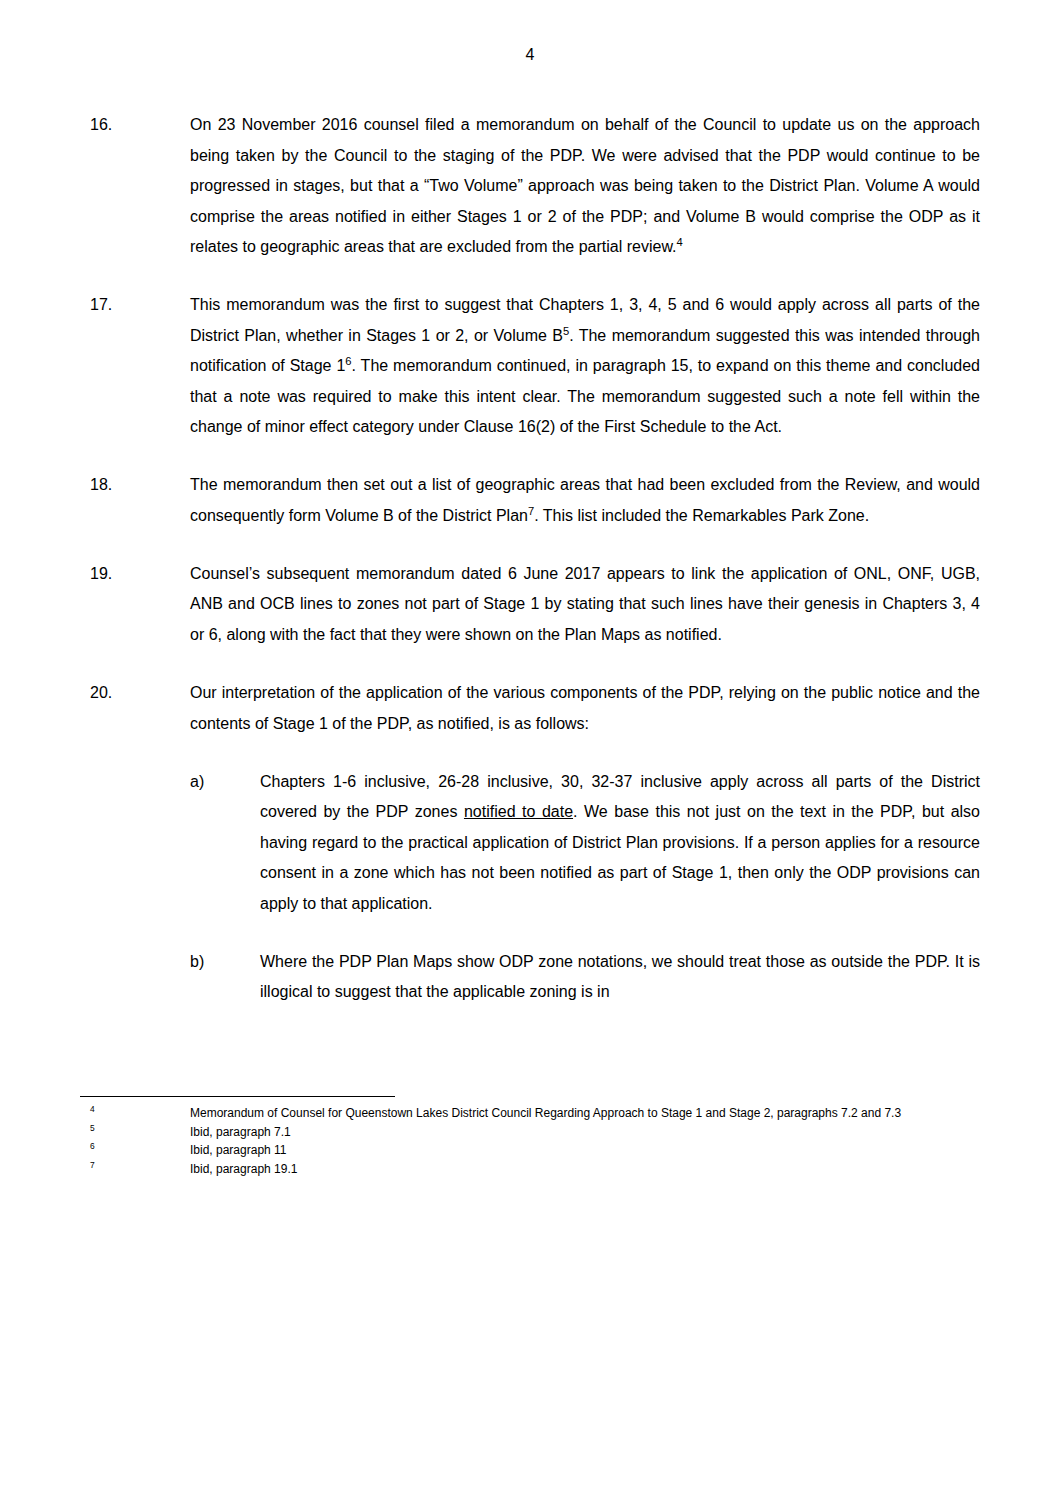4
On 23 November 2016 counsel filed a memorandum on behalf of the Council to update us on the approach being taken by the Council to the staging of the PDP. We were advised that the PDP would continue to be progressed in stages, but that a “Two Volume” approach was being taken to the District Plan. Volume A would comprise the areas notified in either Stages 1 or 2 of the PDP; and Volume B would comprise the ODP as it relates to geographic areas that are excluded from the partial review.4
This memorandum was the first to suggest that Chapters 1, 3, 4, 5 and 6 would apply across all parts of the District Plan, whether in Stages 1 or 2, or Volume B5. The memorandum suggested this was intended through notification of Stage 16. The memorandum continued, in paragraph 15, to expand on this theme and concluded that a note was required to make this intent clear. The memorandum suggested such a note fell within the change of minor effect category under Clause 16(2) of the First Schedule to the Act.
The memorandum then set out a list of geographic areas that had been excluded from the Review, and would consequently form Volume B of the District Plan7. This list included the Remarkables Park Zone.
Counsel’s subsequent memorandum dated 6 June 2017 appears to link the application of ONL, ONF, UGB, ANB and OCB lines to zones not part of Stage 1 by stating that such lines have their genesis in Chapters 3, 4 or 6, along with the fact that they were shown on the Plan Maps as notified.
Our interpretation of the application of the various components of the PDP, relying on the public notice and the contents of Stage 1 of the PDP, as notified, is as follows:
Chapters 1-6 inclusive, 26-28 inclusive, 30, 32-37 inclusive apply across all parts of the District covered by the PDP zones notified to date. We base this not just on the text in the PDP, but also having regard to the practical application of District Plan provisions. If a person applies for a resource consent in a zone which has not been notified as part of Stage 1, then only the ODP provisions can apply to that application.
Where the PDP Plan Maps show ODP zone notations, we should treat those as outside the PDP. It is illogical to suggest that the applicable zoning is in
4
Memorandum of Counsel for Queenstown Lakes District Council Regarding Approach to Stage 1 and Stage 2, paragraphs 7.2 and 7.3
5
Ibid, paragraph 7.1
6
Ibid, paragraph 11
7
Ibid, paragraph 19.1